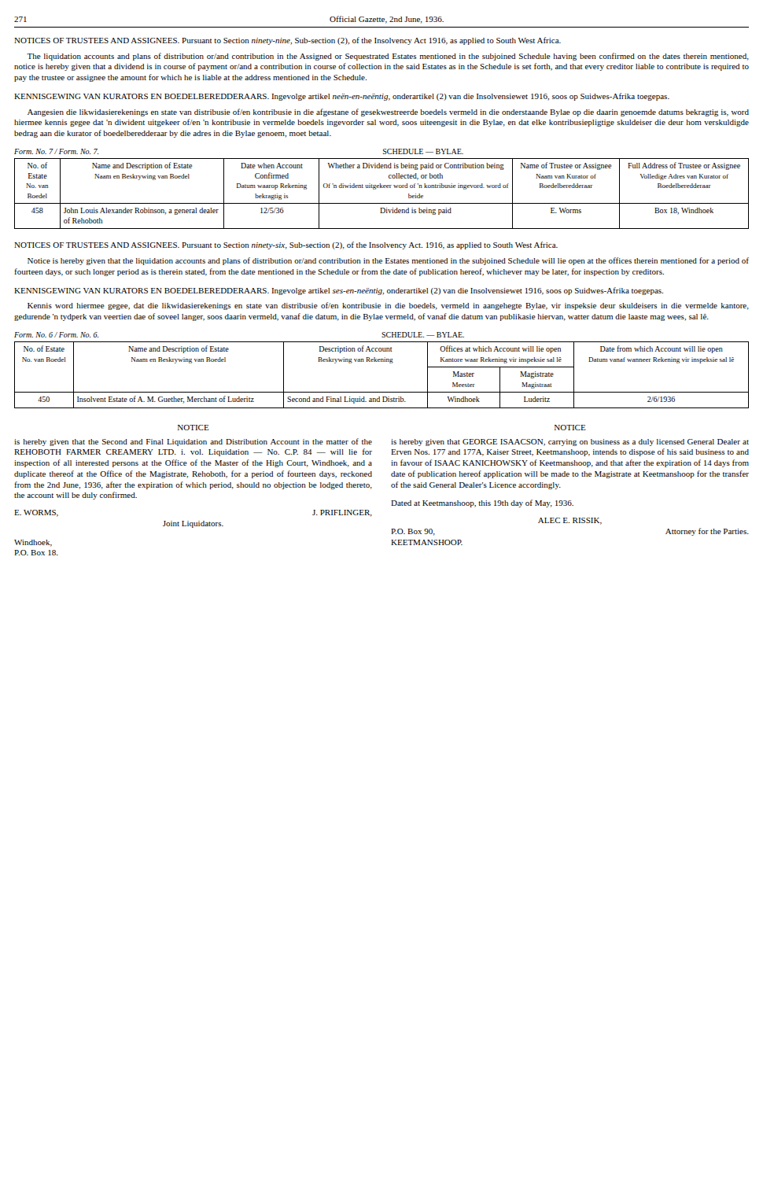271 Official Gazette, 2nd June, 1936.
NOTICES OF TRUSTEES AND ASSIGNEES. Pursuant to Section ninety-nine, Sub-section (2), of the Insolvency Act 1916, as applied to South West Africa.
The liquidation accounts and plans of distribution or/and contribution in the Assigned or Sequestrated Estates mentioned in the subjoined Schedule having been confirmed on the dates therein mentioned, notice is hereby given that a dividend is in course of payment or/and a contribution in course of collection in the said Estates as in the Schedule is set forth, and that every creditor liable to contribute is required to pay the trustee or assignee the amount for which he is liable at the address mentioned in the Schedule.
KENNISGEWING VAN KURATORS EN BOEDELBEREDDERAARS. Ingevolge artikel neën-en-neëntig, onderartikel (2) van die Insolvensiewet 1916, soos op Suidwes-Afrika toegepas.
Aangesien die likwidasierekenings en state van distribusie of/en kontribusie in die afgestane of gesekwestreerde boedels vermeld in die onderstaande Bylae op die daarin genoemde datums bekragtig is, word hiermee kennis gegee dat 'n diwident uitgekeer of/en 'n kontribusie in vermelde boedels ingevorder sal word, soos uiteengesit in die Bylae, en dat elke kontribusiepligtige skuldeiser die deur hom verskuldigde bedrag aan die kurator of boedelberedderaar by die adres in die Bylae genoem, moet betaal.
Form. No. 7 / Form. No. 7. SCHEDULE — BYLAE.
| No. of Estate No. van Boedel | Name and Description of Estate Naam en Beskrywing van Boedel | Date when Account Confirmed Datum waarop Rekening bekragtig is | Whether a Dividend is being paid or Contribution being collected, or both Of 'n diwident uitgekeer word of 'n kontribusie ingevord. word of beide | Name of Trustee or Assignee Naam van Kurator of Boedelberedderaar | Full Address of Trustee or Assignee Volledige Adres van Kurator of Boedelberedderaar |
| --- | --- | --- | --- | --- | --- |
| 458 | John Louis Alexander Robinson, a general dealer of Rehoboth | 12/5/36 | Dividend is being paid | E. Worms | Box 18, Windhoek |
NOTICES OF TRUSTEES AND ASSIGNEES. Pursuant to Section ninety-six, Sub-section (2), of the Insolvency Act. 1916, as applied to South West Africa.
Notice is hereby given that the liquidation accounts and plans of distribution or/and contribution in the Estates mentioned in the subjoined Schedule will lie open at the offices therein mentioned for a period of fourteen days, or such longer period as is therein stated, from the date mentioned in the Schedule or from the date of publication hereof, whichever may be later, for inspection by creditors.
KENNISGEWING VAN KURATORS EN BOEDELBEREDDERAARS. Ingevolge artikel ses-en-neëntig, onderartikel (2) van die Insolvensiewet 1916, soos op Suidwes-Afrika toegepas.
Kennis word hiermee gegee, dat die likwidasierekenings en state van distribusie of/en kontribusie in die boedels, vermeld in aangehegte Bylae, vir inspeksie deur skuldeisers in die vermelde kantore, gedurende 'n tydperk van veertien dae of soveel langer, soos daarin vermeld, vanaf die datum, in die Bylae vermeld, of vanaf die datum van publikasie hiervan, watter datum die laaste mag wees, sal lê.
Form. No. 6 / Form. No. 6. SCHEDULE. — BYLAE.
| No. of Estate No. van Boedel | Name and Description of Estate Naam en Beskrywing van Boedel | Description of Account Beskrywing van Rekening | Offices at which Account will lie open Kantore waar Rekening vir inspeksie sal lê | Date from which Account will lie open Datum vanaf wanneer Rekening vir inspeksie sal lê |
| --- | --- | --- | --- | --- |
| Master Meester | Magistrate Magistraat |
| 450 | Insolvent Estate of A. M. Guether, Merchant of Luderitz | Second and Final Liquid. and Distrib. | Windhoek | Luderitz | 2/6/1936 |
NOTICE
is hereby given that the Second and Final Liquidation and Distribution Account in the matter of the REHOBOTH FARMER CREAMERY LTD. i. vol. Liquidation — No. C.P. 84 — will lie for inspection of all interested persons at the Office of the Master of the High Court, Windhoek, and a duplicate thereof at the Office of the Magistrate, Rehoboth, for a period of fourteen days, reckoned from the 2nd June, 1936, after the expiration of which period, should no objection be lodged thereto, the account will be duly confirmed.
E. WORMS, J. PRIFLINGER,
Joint Liquidators.
Windhoek,
P.O. Box 18.
NOTICE
is hereby given that GEORGE ISAACSON, carrying on business as a duly licensed General Dealer at Erven Nos. 177 and 177A, Kaiser Street, Keetmanshoop, intends to dispose of his said business to and in favour of ISAAC KANICHOWSKY of Keetmanshoop, and that after the expiration of 14 days from date of publication hereof application will be made to the Magistrate at Keetmanshoop for the transfer of the said General Dealer's Licence accordingly.
Dated at Keetmanshoop, this 19th day of May, 1936.
ALEC E. RISSIK,
P.O. Box 90, Attorney for the Parties.
KEETMANSHOOP.